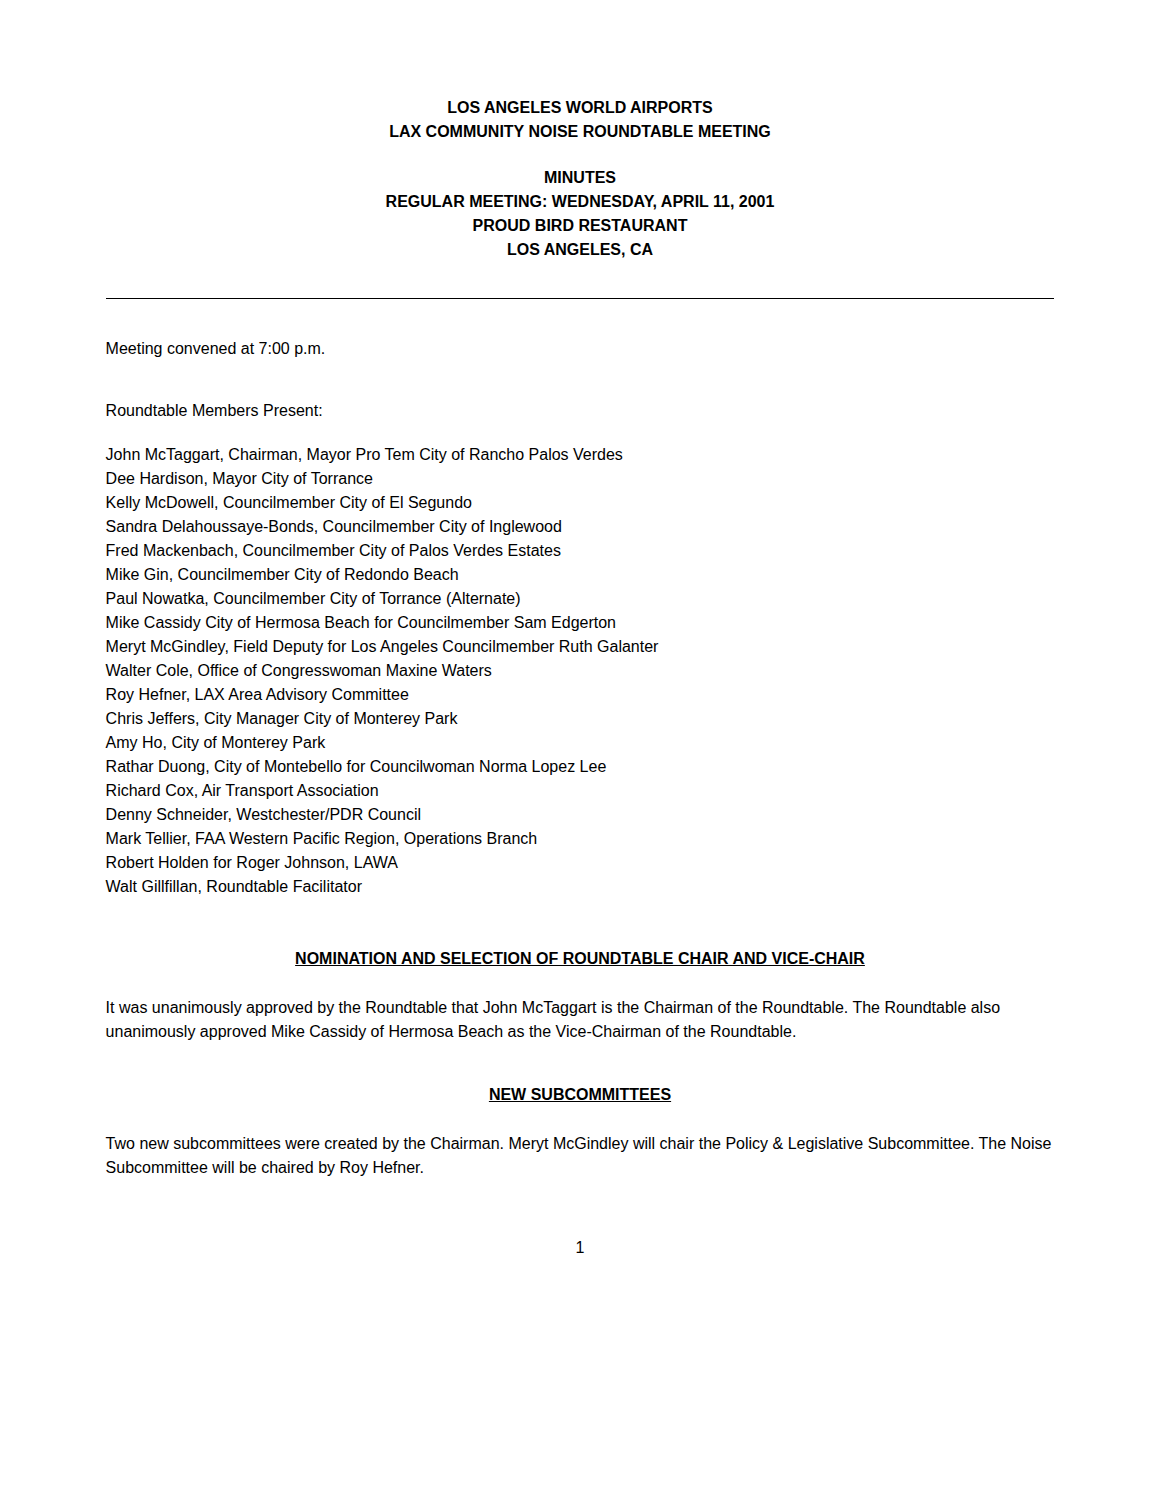LOS ANGELES WORLD AIRPORTS
LAX COMMUNITY NOISE ROUNDTABLE MEETING
MINUTES
REGULAR MEETING: WEDNESDAY, APRIL 11, 2001
PROUD BIRD RESTAURANT
LOS ANGELES, CA
Meeting convened at 7:00 p.m.
Roundtable Members Present:
John McTaggart, Chairman, Mayor Pro Tem City of Rancho Palos Verdes
Dee Hardison, Mayor City of Torrance
Kelly McDowell, Councilmember City of El Segundo
Sandra Delahoussaye-Bonds, Councilmember City of Inglewood
Fred Mackenbach, Councilmember City of Palos Verdes Estates
Mike Gin, Councilmember City of Redondo Beach
Paul Nowatka, Councilmember City of Torrance (Alternate)
Mike Cassidy City of Hermosa Beach for Councilmember Sam Edgerton
Meryt McGindley, Field Deputy for Los Angeles Councilmember Ruth Galanter
Walter Cole, Office of Congresswoman Maxine Waters
Roy Hefner, LAX Area Advisory Committee
Chris Jeffers, City Manager City of Monterey Park
Amy Ho, City of Monterey Park
Rathar Duong, City of Montebello for Councilwoman Norma Lopez Lee
Richard Cox, Air Transport Association
Denny Schneider, Westchester/PDR Council
Mark Tellier, FAA Western Pacific Region, Operations Branch
Robert Holden for Roger Johnson, LAWA
Walt Gillfillan, Roundtable Facilitator
NOMINATION AND SELECTION OF ROUNDTABLE CHAIR AND VICE-CHAIR
It was unanimously approved by the Roundtable that John McTaggart is the Chairman of the Roundtable. The Roundtable also unanimously approved Mike Cassidy of Hermosa Beach as the Vice-Chairman of the Roundtable.
NEW SUBCOMMITTEES
Two new subcommittees were created by the Chairman. Meryt McGindley will chair the Policy & Legislative Subcommittee. The Noise Subcommittee will be chaired by Roy Hefner.
1